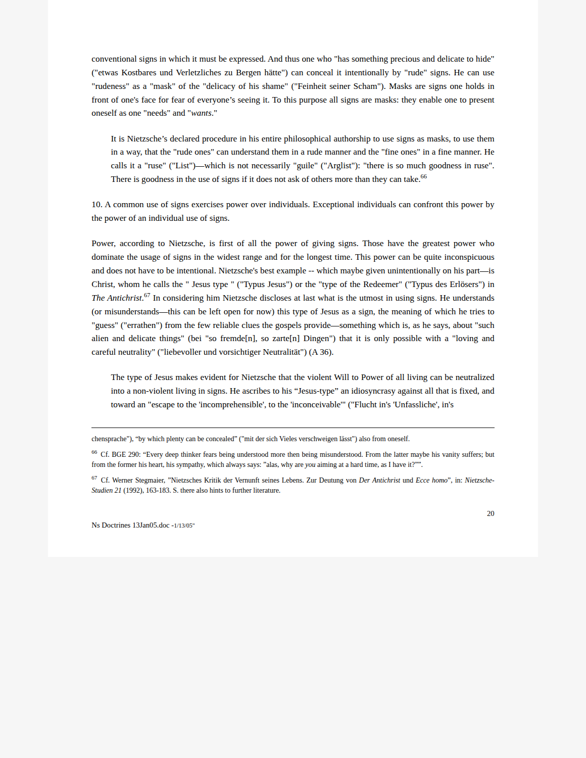conventional signs in which it must be expressed. And thus one who "has something precious and delicate to hide" ("etwas Kostbares und Verletzliches zu Bergen hätte") can conceal it intentionally by "rude" signs. He can use "rudeness" as a "mask" of the "delicacy of his shame" ("Feinheit seiner Scham"). Masks are signs one holds in front of one's face for fear of everyone’s seeing it. To this purpose all signs are masks: they enable one to present oneself as one "needs" and "wants."
It is Nietzsche’s declared procedure in his entire philosophical authorship to use signs as masks, to use them in a way, that the "rude ones" can understand them in a rude manner and the "fine ones" in a fine manner. He calls it a "ruse" ("List")—which is not necessarily "guile" ("Arglist"): "there is so much goodness in ruse". There is goodness in the use of signs if it does not ask of others more than they can take.66
10. A common use of signs exercises power over individuals. Exceptional individuals can confront this power by the power of an individual use of signs.
Power, according to Nietzsche, is first of all the power of giving signs. Those have the greatest power who dominate the usage of signs in the widest range and for the longest time. This power can be quite inconspicuous and does not have to be intentional. Nietzsche's best example -- which maybe given unintentionally on his part—is Christ, whom he calls the " Jesus type " ("Typus Jesus") or the "type of the Redeemer" ("Typus des Erlösers") in The Antichrist.67 In considering him Nietzsche discloses at last what is the utmost in using signs. He understands (or misunderstands—this can be left open for now) this type of Jesus as a sign, the meaning of which he tries to "guess" ("errathen") from the few reliable clues the gospels provide—something which is, as he says, about "such alien and delicate things" (bei "so fremde[n], so zarte[n] Dingen") that it is only possible with a "loving and careful neutrality" ("liebevoller und vorsichtiger Neutralität") (A 36).
The type of Jesus makes evident for Nietzsche that the violent Will to Power of all living can be neutralized into a non-violent living in signs. He ascribes to his “Jesus-type” an idiosyncrasy against all that is fixed, and toward an "escape to the 'incomprehensible', to the 'inconceivable'" ("Flucht in's 'Unfassliche', in's
chensprache"), “by which plenty can be concealed” ("mit der sich Vieles verschweigen lässt") also from oneself.
66 Cf. BGE 290: “Every deep thinker fears being understood more then being misunderstood. From the latter maybe his vanity suffers; but from the former his heart, his sympathy, which always says: ”alas, why are you aiming at a hard time, as I have it?””.
67 Cf. Werner Stegmaier, ”Nietzsches Kritik der Vernunft seines Lebens. Zur Deutung von Der Antichrist und Ecce homo”, in: Nietzsche-Studien 21 (1992), 163-183. S. there also hints to further literature.
20
Ns Doctrines 13Jan05.doc -1/13/05"